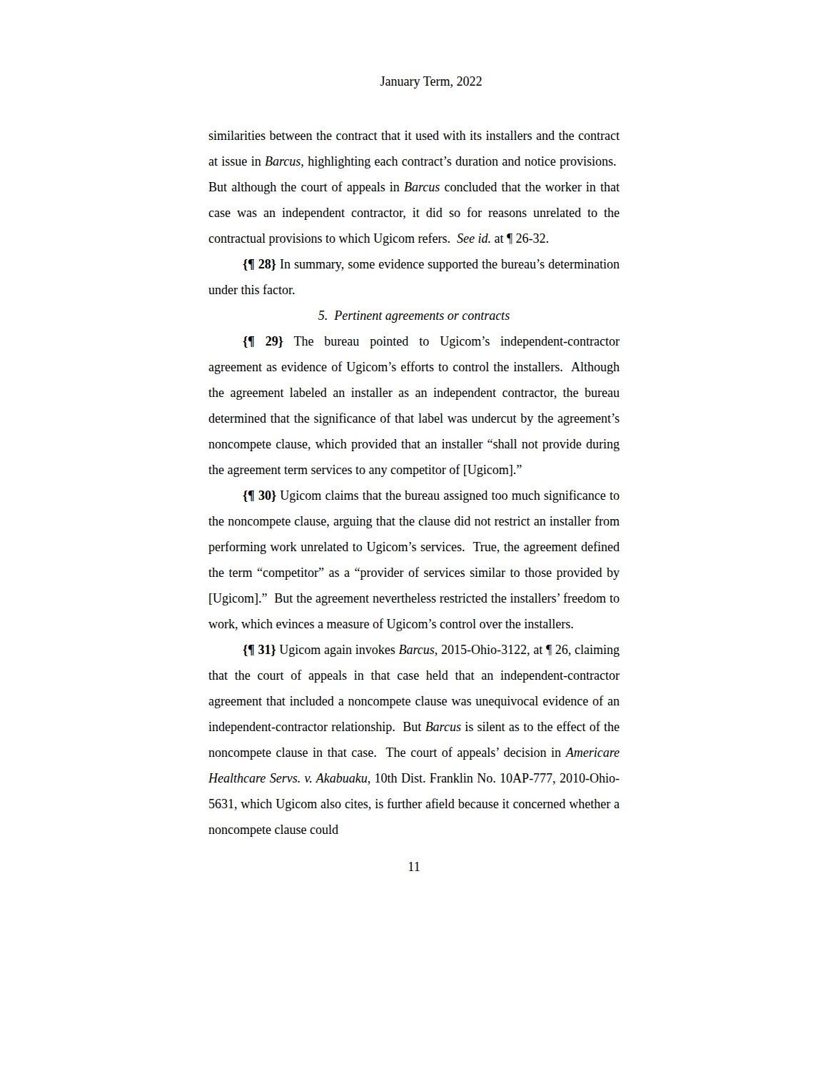January Term, 2022
similarities between the contract that it used with its installers and the contract at issue in Barcus, highlighting each contract’s duration and notice provisions. But although the court of appeals in Barcus concluded that the worker in that case was an independent contractor, it did so for reasons unrelated to the contractual provisions to which Ugicom refers. See id. at ¶ 26-32.
{¶ 28} In summary, some evidence supported the bureau’s determination under this factor.
5. Pertinent agreements or contracts
{¶ 29} The bureau pointed to Ugicom’s independent-contractor agreement as evidence of Ugicom’s efforts to control the installers. Although the agreement labeled an installer as an independent contractor, the bureau determined that the significance of that label was undercut by the agreement’s noncompete clause, which provided that an installer “shall not provide during the agreement term services to any competitor of [Ugicom].”
{¶ 30} Ugicom claims that the bureau assigned too much significance to the noncompete clause, arguing that the clause did not restrict an installer from performing work unrelated to Ugicom’s services. True, the agreement defined the term “competitor” as a “provider of services similar to those provided by [Ugicom].” But the agreement nevertheless restricted the installers’ freedom to work, which evinces a measure of Ugicom’s control over the installers.
{¶ 31} Ugicom again invokes Barcus, 2015-Ohio-3122, at ¶ 26, claiming that the court of appeals in that case held that an independent-contractor agreement that included a noncompete clause was unequivocal evidence of an independent-contractor relationship. But Barcus is silent as to the effect of the noncompete clause in that case. The court of appeals’ decision in Americare Healthcare Servs. v. Akabuaku, 10th Dist. Franklin No. 10AP-777, 2010-Ohio-5631, which Ugicom also cites, is further afield because it concerned whether a noncompete clause could
11